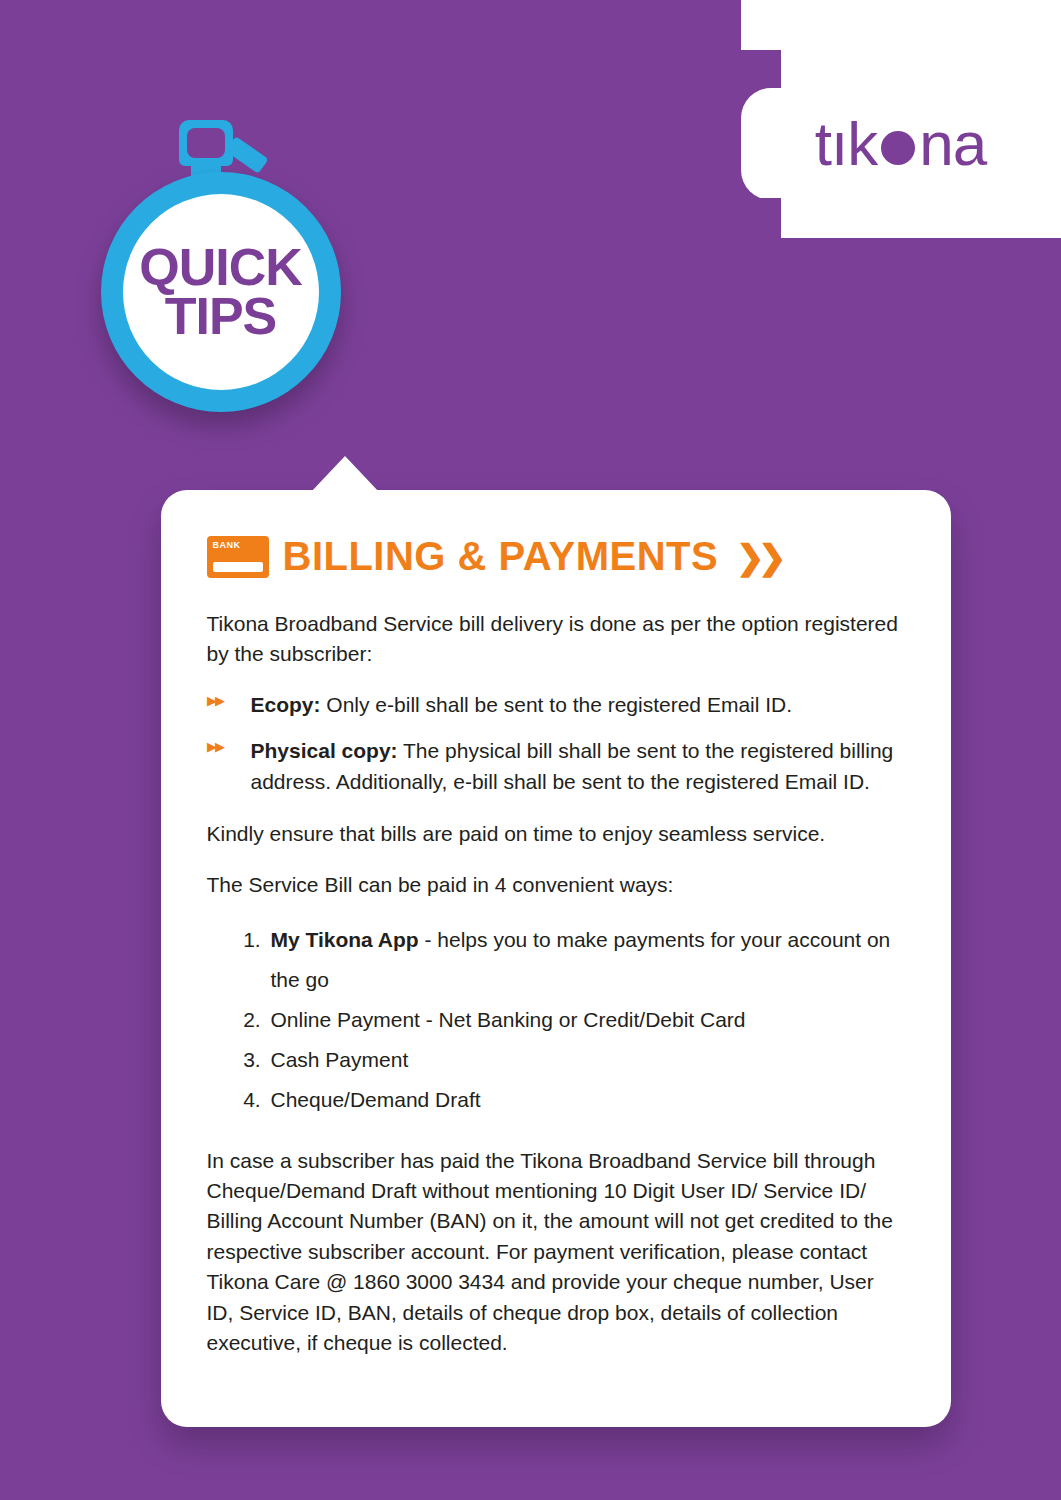tık na
QUICK TIPS
Billing & Payments ❯❯
Tikona Broadband Service bill delivery is done as per the option registered by the subscriber:
Ecopy: Only e-bill shall be sent to the registered Email ID.
Physical copy: The physical bill shall be sent to the registered billing address. Additionally, e-bill shall be sent to the registered Email ID.
Kindly ensure that bills are paid on time to enjoy seamless service.
The Service Bill can be paid in 4 convenient ways:
My Tikona App - helps you to make payments for your account on the go
Online Payment - Net Banking or Credit/Debit Card
Cash Payment
Cheque/Demand Draft
In case a subscriber has paid the Tikona Broadband Service bill through Cheque/Demand Draft without mentioning 10 Digit User ID/ Service ID/ Billing Account Number (BAN) on it, the amount will not get credited to the respective subscriber account. For payment verification, please contact Tikona Care @ 1860 3000 3434 and provide your cheque number, User ID, Service ID, BAN, details of cheque drop box, details of collection executive, if cheque is collected.